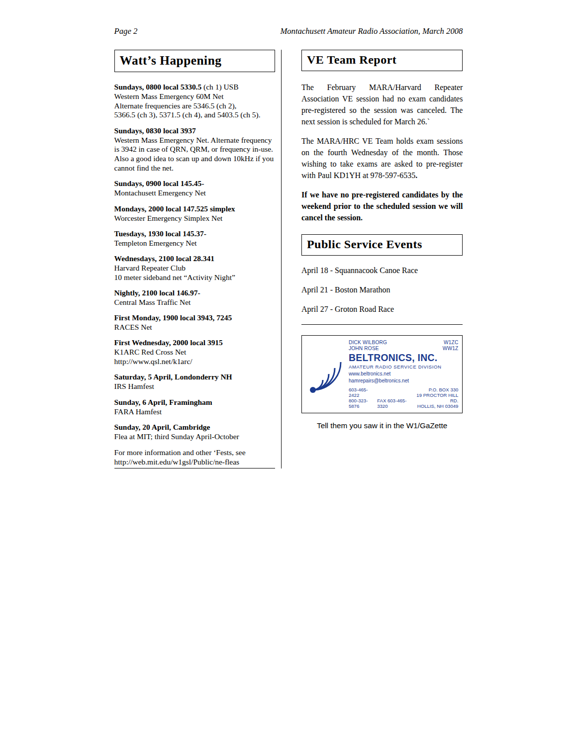Page 2
Montachusett Amateur Radio Association, March 2008
Watt’s Happening
Sundays, 0800 local 5330.5 (ch 1) USBWestern Mass Emergency 60M Net Alternate frequencies are 5346.5 (ch 2), 5366.5 (ch 3), 5371.5 (ch 4), and 5403.5 (ch 5).
Sundays, 0830 local 3937 Western Mass Emergency Net. Alternate frequency is 3942 in case of QRN, QRM, or frequency in-use. Also a good idea to scan up and down 10kHz if you cannot find the net.
Sundays, 0900 local 145.45- Montachusett Emergency Net
Mondays, 2000 local 147.525 simplex Worcester Emergency Simplex Net
Tuesdays, 1930 local 145.37- Templeton Emergency Net
Wednesdays, 2100 local 28.341 Harvard Repeater Club 10 meter sideband net “Activity Night”
Nightly, 2100 local 146.97- Central Mass Traffic Net
First Monday, 1900 local 3943, 7245 RACES Net
First Wednesday, 2000 local 3915 K1ARC Red Cross Net http://www.qsl.net/k1arc/
Saturday, 5 April, Londonderry NH IRS Hamfest
Sunday, 6 April, Framingham FARA Hamfest
Sunday, 20 April, Cambridge Flea at MIT; third Sunday April-October
For more information and other ‘Fests, see
http://web.mit.edu/w1gsl/Public/ne-fleas
VE Team Report
The February MARA/Harvard Repeater Association VE session had no exam candidates pre-registered so the session was canceled. The next session is scheduled for March 26.`
The MARA/HRC VE Team holds exam sessions on the fourth Wednesday of the month. Those wishing to take exams are asked to pre-register with Paul KD1YH at 978-597-6535.
If we have no pre-registered candidates by the weekend prior to the scheduled session we will cancel the session.
Public Service Events
April 18 - Squannacook Canoe Race
April 21 - Boston Marathon
April 27 - Groton Road Race
DICK WILBORG JOHN ROSE
W1ZC WW1Z
BELTRONICS, INC.
AMATEUR RADIO SERVICE DIVISION
www.beltronics.net
hamrepairs@beltronics.net
603-465-2422 800-323-5876
FAX 603-465-3320
P.O. BOX 330 19 PROCTOR HILL RD. HOLLIS, NH 03049
Tell them you saw it in the W1/GaZette